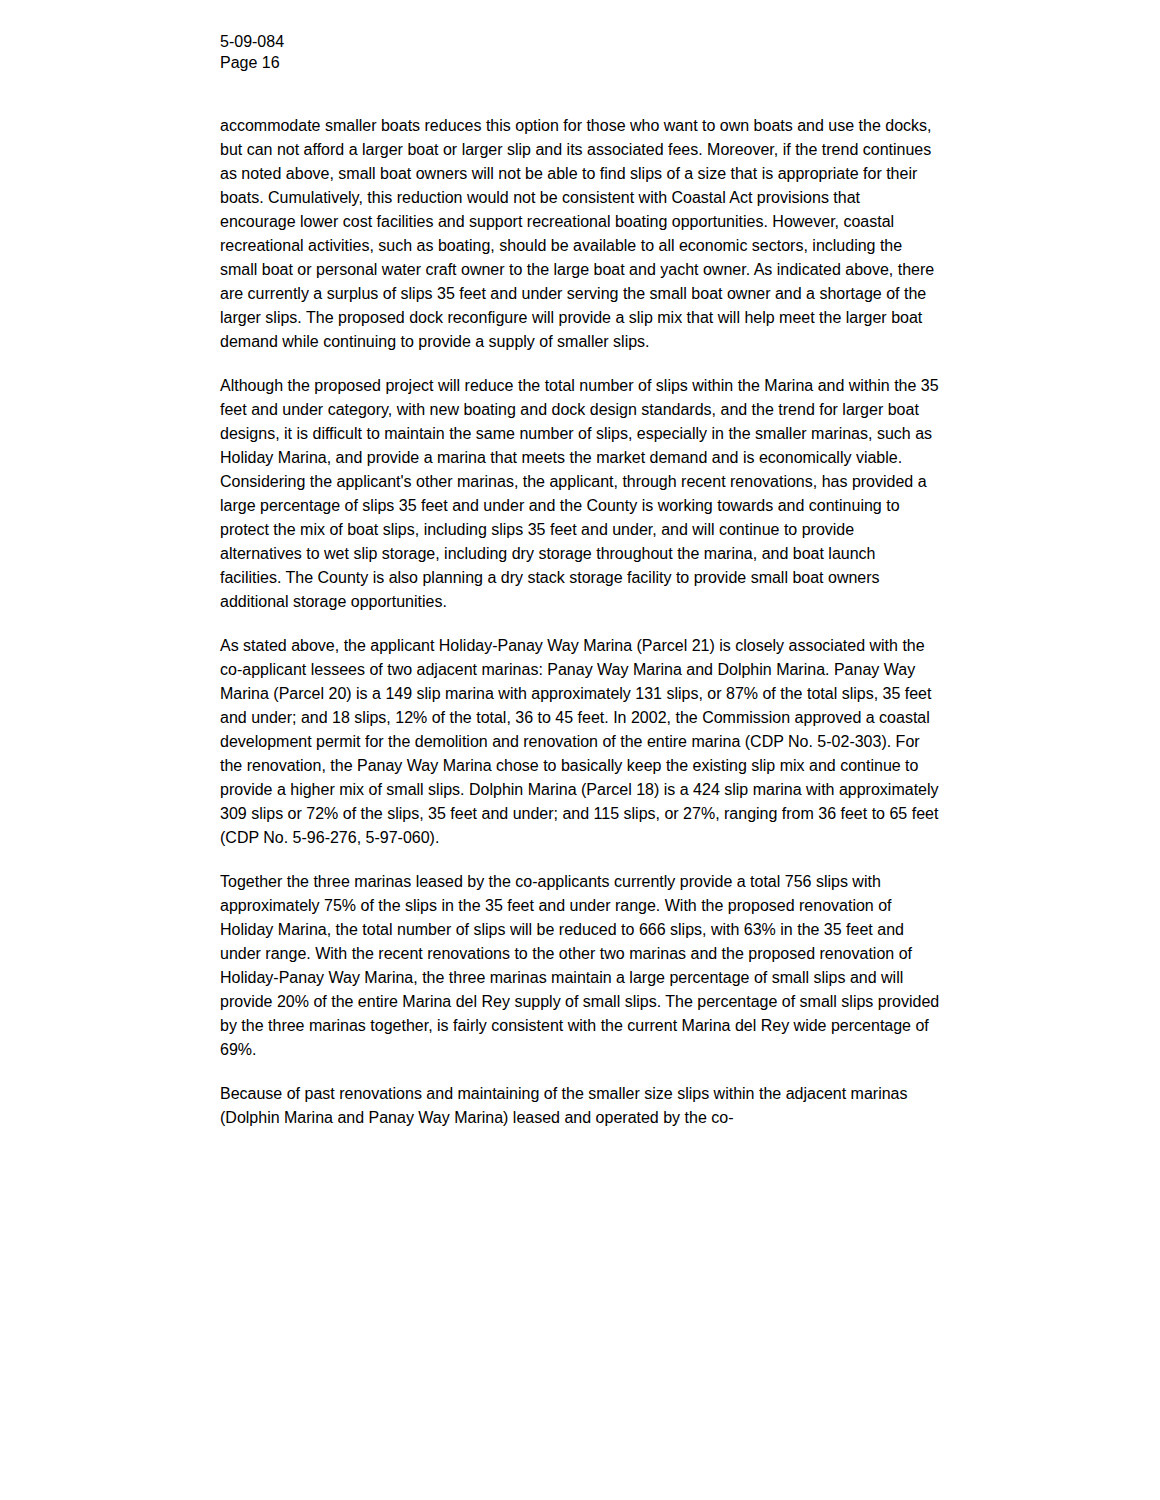5-09-084
Page 16
accommodate smaller boats reduces this option for those who want to own boats and use the docks, but can not afford a larger boat or larger slip and its associated fees. Moreover, if the trend continues as noted above, small boat owners will not be able to find slips of a size that is appropriate for their boats. Cumulatively, this reduction would not be consistent with Coastal Act provisions that encourage lower cost facilities and support recreational boating opportunities. However, coastal recreational activities, such as boating, should be available to all economic sectors, including the small boat or personal water craft owner to the large boat and yacht owner. As indicated above, there are currently a surplus of slips 35 feet and under serving the small boat owner and a shortage of the larger slips. The proposed dock reconfigure will provide a slip mix that will help meet the larger boat demand while continuing to provide a supply of smaller slips.
Although the proposed project will reduce the total number of slips within the Marina and within the 35 feet and under category, with new boating and dock design standards, and the trend for larger boat designs, it is difficult to maintain the same number of slips, especially in the smaller marinas, such as Holiday Marina, and provide a marina that meets the market demand and is economically viable. Considering the applicant's other marinas, the applicant, through recent renovations, has provided a large percentage of slips 35 feet and under and the County is working towards and continuing to protect the mix of boat slips, including slips 35 feet and under, and will continue to provide alternatives to wet slip storage, including dry storage throughout the marina, and boat launch facilities. The County is also planning a dry stack storage facility to provide small boat owners additional storage opportunities.
As stated above, the applicant Holiday-Panay Way Marina (Parcel 21) is closely associated with the co-applicant lessees of two adjacent marinas: Panay Way Marina and Dolphin Marina. Panay Way Marina (Parcel 20) is a 149 slip marina with approximately 131 slips, or 87% of the total slips, 35 feet and under; and 18 slips, 12% of the total, 36 to 45 feet. In 2002, the Commission approved a coastal development permit for the demolition and renovation of the entire marina (CDP No. 5-02-303). For the renovation, the Panay Way Marina chose to basically keep the existing slip mix and continue to provide a higher mix of small slips. Dolphin Marina (Parcel 18) is a 424 slip marina with approximately 309 slips or 72% of the slips, 35 feet and under; and 115 slips, or 27%, ranging from 36 feet to 65 feet (CDP No. 5-96-276, 5-97-060).
Together the three marinas leased by the co-applicants currently provide a total 756 slips with approximately 75% of the slips in the 35 feet and under range. With the proposed renovation of Holiday Marina, the total number of slips will be reduced to 666 slips, with 63% in the 35 feet and under range. With the recent renovations to the other two marinas and the proposed renovation of Holiday-Panay Way Marina, the three marinas maintain a large percentage of small slips and will provide 20% of the entire Marina del Rey supply of small slips. The percentage of small slips provided by the three marinas together, is fairly consistent with the current Marina del Rey wide percentage of 69%.
Because of past renovations and maintaining of the smaller size slips within the adjacent marinas (Dolphin Marina and Panay Way Marina) leased and operated by the co-